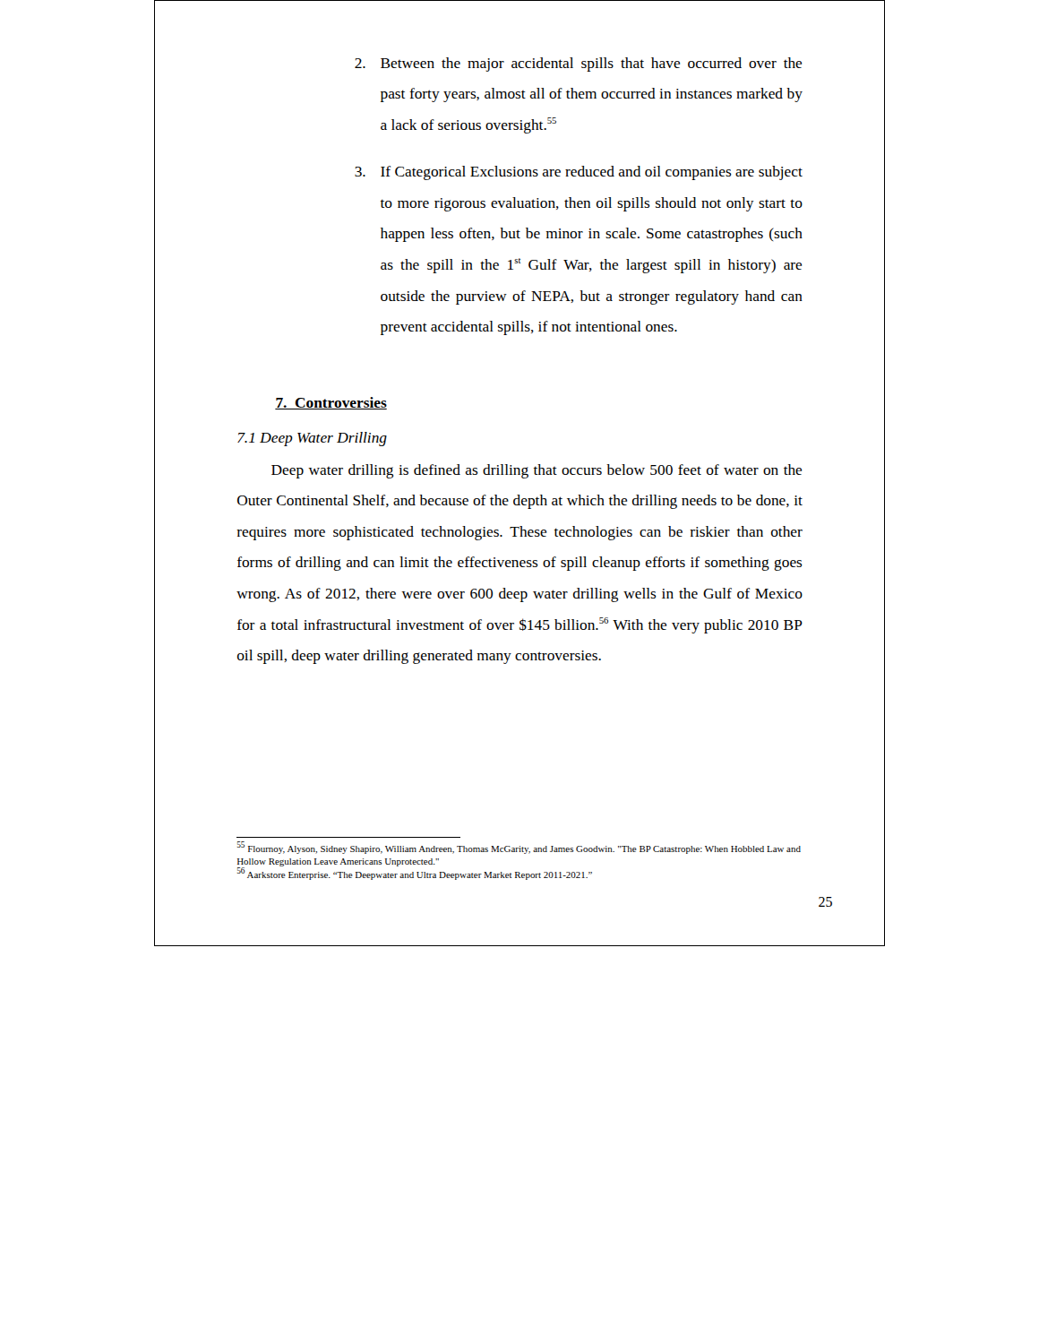Between the major accidental spills that have occurred over the past forty years, almost all of them occurred in instances marked by a lack of serious oversight.55
If Categorical Exclusions are reduced and oil companies are subject to more rigorous evaluation, then oil spills should not only start to happen less often, but be minor in scale. Some catastrophes (such as the spill in the 1st Gulf War, the largest spill in history) are outside the purview of NEPA, but a stronger regulatory hand can prevent accidental spills, if not intentional ones.
7. Controversies
7.1 Deep Water Drilling
Deep water drilling is defined as drilling that occurs below 500 feet of water on the Outer Continental Shelf, and because of the depth at which the drilling needs to be done, it requires more sophisticated technologies. These technologies can be riskier than other forms of drilling and can limit the effectiveness of spill cleanup efforts if something goes wrong. As of 2012, there were over 600 deep water drilling wells in the Gulf of Mexico for a total infrastructural investment of over $145 billion.56 With the very public 2010 BP oil spill, deep water drilling generated many controversies.
55 Flournoy, Alyson, Sidney Shapiro, William Andreen, Thomas McGarity, and James Goodwin. "The BP Catastrophe: When Hobbled Law and Hollow Regulation Leave Americans Unprotected."
56 Aarkstore Enterprise. “The Deepwater and Ultra Deepwater Market Report 2011-2021.”
25